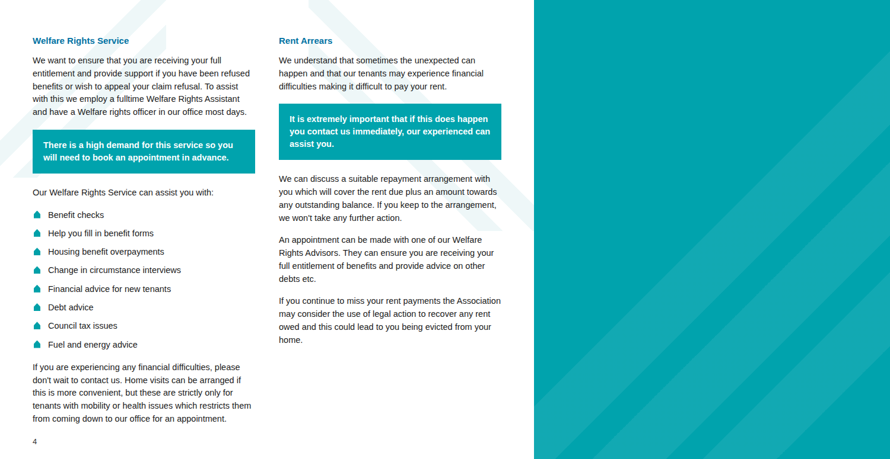Welfare Rights Service
We want to ensure that you are receiving your full entitlement and provide support if you have been refused benefits or wish to appeal your claim refusal. To assist with this we employ a fulltime Welfare Rights Assistant and have a Welfare rights officer in our office most days.
There is a high demand for this service so you will need to book an appointment in advance.
Our Welfare Rights Service can assist you with:
Benefit checks
Help you fill in benefit forms
Housing benefit overpayments
Change in circumstance interviews
Financial advice for new tenants
Debt advice
Council tax issues
Fuel and energy advice
If you are experiencing any financial difficulties, please don't wait to contact us. Home visits can be arranged if this is more convenient, but these are strictly only for tenants with mobility or health issues which restricts them from coming down to our office for an appointment.
Rent Arrears
We understand that sometimes the unexpected can happen and that our tenants may experience financial difficulties making it difficult to pay your rent.
It is extremely important that if this does happen you contact us immediately, our experienced can assist you.
We can discuss a suitable repayment arrangement with you which will cover the rent due plus an amount towards any outstanding balance. If you keep to the arrangement, we won't take any further action.
An appointment can be made with one of our Welfare Rights Advisors. They can ensure you are receiving your full entitlement of benefits and provide advice on other debts etc.
If you continue to miss your rent payments the Association may consider the use of legal action to recover any rent owed and this could lead to you being evicted from your home.
4